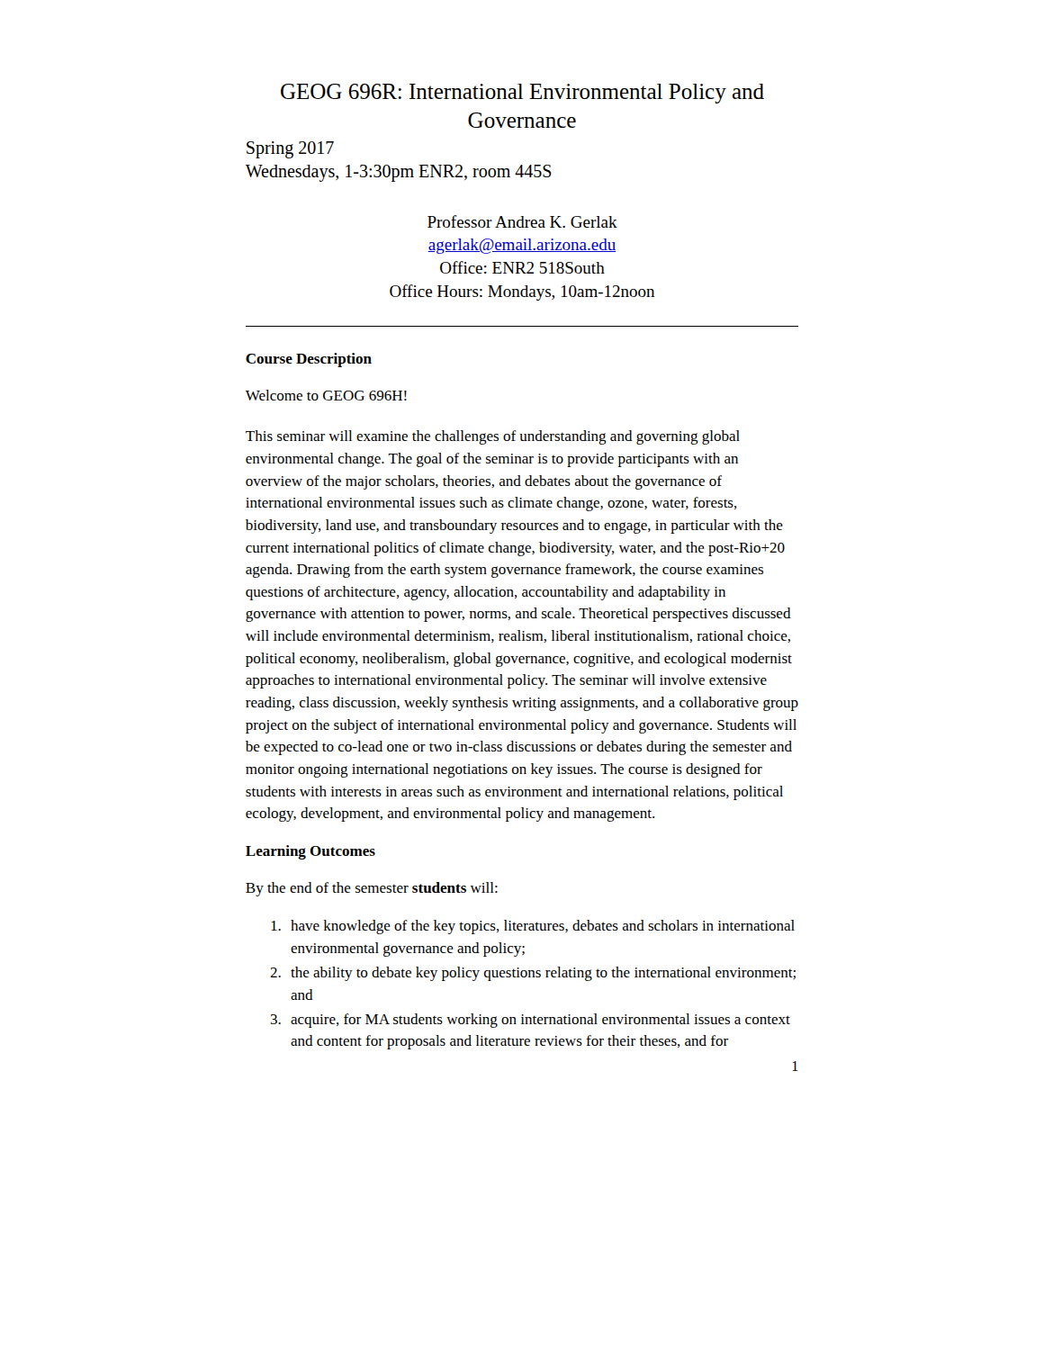GEOG 696R: International Environmental Policy and Governance
Spring 2017
Wednesdays, 1-3:30pm ENR2, room 445S
Professor Andrea K. Gerlak
agerlak@email.arizona.edu
Office: ENR2 518South
Office Hours: Mondays, 10am-12noon
Course Description
Welcome to GEOG 696H!
This seminar will examine the challenges of understanding and governing global environmental change. The goal of the seminar is to provide participants with an overview of the major scholars, theories, and debates about the governance of international environmental issues such as climate change, ozone, water, forests, biodiversity, land use, and transboundary resources and to engage, in particular with the current international politics of climate change, biodiversity, water, and the post-Rio+20 agenda. Drawing from the earth system governance framework, the course examines questions of architecture, agency, allocation, accountability and adaptability in governance with attention to power, norms, and scale. Theoretical perspectives discussed will include environmental determinism, realism, liberal institutionalism, rational choice, political economy, neoliberalism, global governance, cognitive, and ecological modernist approaches to international environmental policy. The seminar will involve extensive reading, class discussion, weekly synthesis writing assignments, and a collaborative group project on the subject of international environmental policy and governance. Students will be expected to co-lead one or two in-class discussions or debates during the semester and monitor ongoing international negotiations on key issues. The course is designed for students with interests in areas such as environment and international relations, political ecology, development, and environmental policy and management.
Learning Outcomes
By the end of the semester students will:
have knowledge of the key topics, literatures, debates and scholars in international environmental governance and policy;
the ability to debate key policy questions relating to the international environment; and
acquire, for MA students working on international environmental issues a context and content for proposals and literature reviews for their theses, and for
1